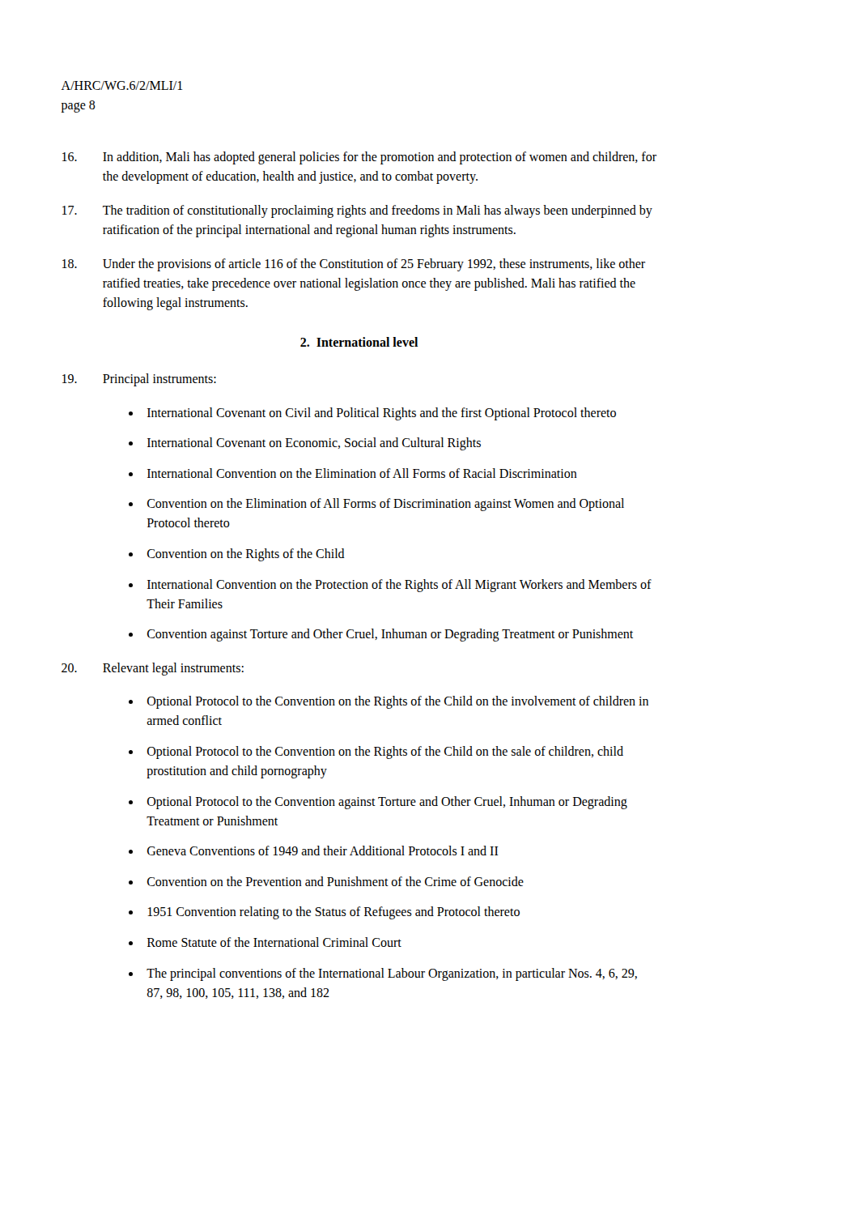A/HRC/WG.6/2/MLI/1
page 8
16. In addition, Mali has adopted general policies for the promotion and protection of women and children, for the development of education, health and justice, and to combat poverty.
17. The tradition of constitutionally proclaiming rights and freedoms in Mali has always been underpinned by ratification of the principal international and regional human rights instruments.
18. Under the provisions of article 116 of the Constitution of 25 February 1992, these instruments, like other ratified treaties, take precedence over national legislation once they are published. Mali has ratified the following legal instruments.
2. International level
19. Principal instruments:
International Covenant on Civil and Political Rights and the first Optional Protocol thereto
International Covenant on Economic, Social and Cultural Rights
International Convention on the Elimination of All Forms of Racial Discrimination
Convention on the Elimination of All Forms of Discrimination against Women and Optional Protocol thereto
Convention on the Rights of the Child
International Convention on the Protection of the Rights of All Migrant Workers and Members of Their Families
Convention against Torture and Other Cruel, Inhuman or Degrading Treatment or Punishment
20. Relevant legal instruments:
Optional Protocol to the Convention on the Rights of the Child on the involvement of children in armed conflict
Optional Protocol to the Convention on the Rights of the Child on the sale of children, child prostitution and child pornography
Optional Protocol to the Convention against Torture and Other Cruel, Inhuman or Degrading Treatment or Punishment
Geneva Conventions of 1949 and their Additional Protocols I and II
Convention on the Prevention and Punishment of the Crime of Genocide
1951 Convention relating to the Status of Refugees and Protocol thereto
Rome Statute of the International Criminal Court
The principal conventions of the International Labour Organization, in particular Nos. 4, 6, 29, 87, 98, 100, 105, 111, 138, and 182